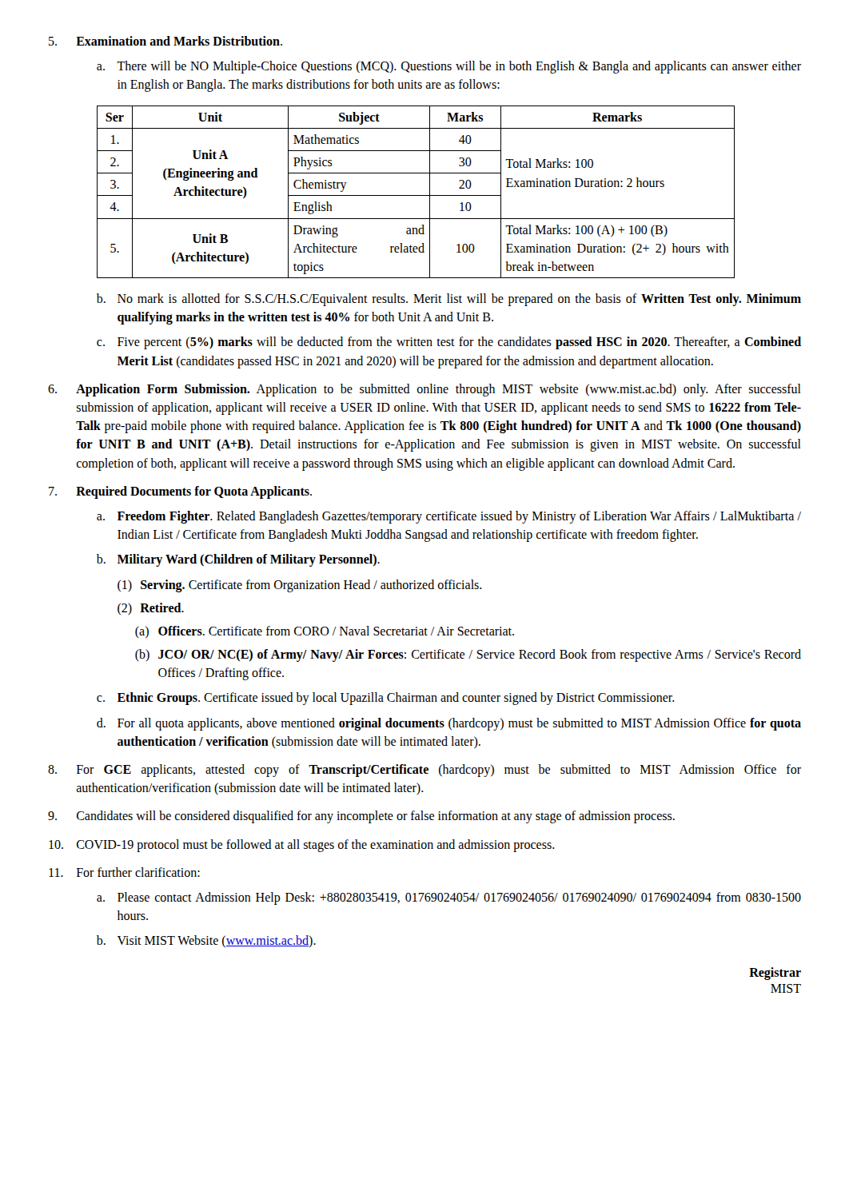5. Examination and Marks Distribution.
a. There will be NO Multiple-Choice Questions (MCQ). Questions will be in both English & Bangla and applicants can answer either in English or Bangla. The marks distributions for both units are as follows:
| Ser | Unit | Subject | Marks | Remarks |
| --- | --- | --- | --- | --- |
| 1. | Unit A (Engineering and Architecture) | Mathematics | 40 | Total Marks: 100 Examination Duration: 2 hours |
| 2. | Physics | 30 |
| 3. | Chemistry | 20 |
| 4. | English | 10 |
| 5. | Unit B (Architecture) | Drawing and Architecture related topics | 100 | Total Marks: 100 (A) + 100 (B) Examination Duration: (2+ 2) hours with break in-between |
b. No mark is allotted for S.S.C/H.S.C/Equivalent results. Merit list will be prepared on the basis of Written Test only. Minimum qualifying marks in the written test is 40% for both Unit A and Unit B.
c. Five percent (5%) marks will be deducted from the written test for the candidates passed HSC in 2020. Thereafter, a Combined Merit List (candidates passed HSC in 2021 and 2020) will be prepared for the admission and department allocation.
6. Application Form Submission. Application to be submitted online through MIST website (www.mist.ac.bd) only. After successful submission of application, applicant will receive a USER ID online. With that USER ID, applicant needs to send SMS to 16222 from Tele-Talk pre-paid mobile phone with required balance. Application fee is Tk 800 (Eight hundred) for UNIT A and Tk 1000 (One thousand) for UNIT B and UNIT (A+B). Detail instructions for e-Application and Fee submission is given in MIST website. On successful completion of both, applicant will receive a password through SMS using which an eligible applicant can download Admit Card.
7. Required Documents for Quota Applicants.
a. Freedom Fighter. Related Bangladesh Gazettes/temporary certificate issued by Ministry of Liberation War Affairs / LalMuktibarta / Indian List / Certificate from Bangladesh Mukti Joddha Sangsad and relationship certificate with freedom fighter.
b. Military Ward (Children of Military Personnel).
(1) Serving. Certificate from Organization Head / authorized officials.
(2) Retired.
(a) Officers. Certificate from CORO / Naval Secretariat / Air Secretariat.
(b) JCO/ OR/ NC(E) of Army/ Navy/ Air Forces: Certificate / Service Record Book from respective Arms / Service's Record Offices / Drafting office.
c. Ethnic Groups. Certificate issued by local Upazilla Chairman and counter signed by District Commissioner.
d. For all quota applicants, above mentioned original documents (hardcopy) must be submitted to MIST Admission Office for quota authentication / verification (submission date will be intimated later).
8. For GCE applicants, attested copy of Transcript/Certificate (hardcopy) must be submitted to MIST Admission Office for authentication/verification (submission date will be intimated later).
9. Candidates will be considered disqualified for any incomplete or false information at any stage of admission process.
10. COVID-19 protocol must be followed at all stages of the examination and admission process.
11. For further clarification:
a. Please contact Admission Help Desk: +88028035419, 01769024054/ 01769024056/ 01769024090/ 01769024094 from 0830-1500 hours.
b. Visit MIST Website (www.mist.ac.bd).
Registrar
MIST